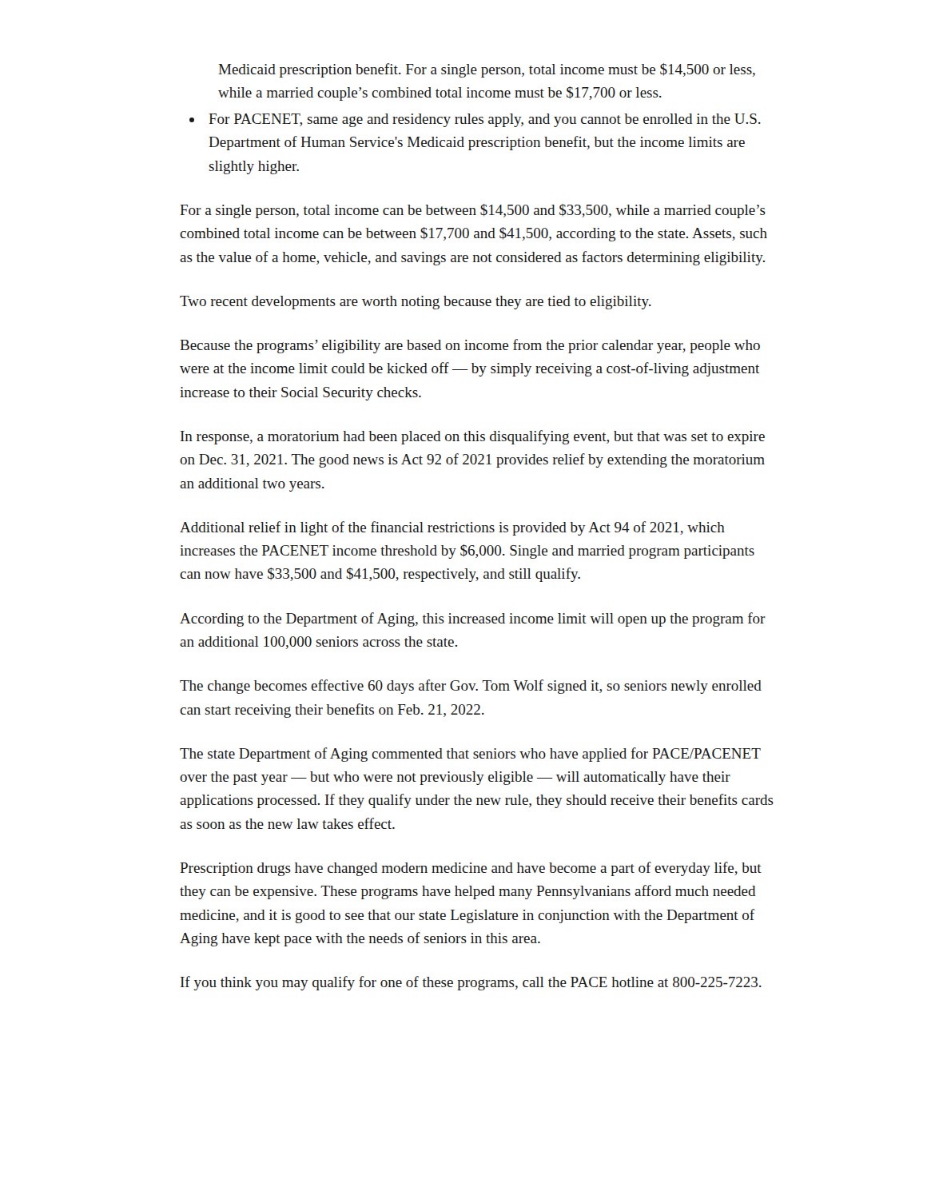Medicaid prescription benefit. For a single person, total income must be $14,500 or less, while a married couple’s combined total income must be $17,700 or less.
For PACENET, same age and residency rules apply, and you cannot be enrolled in the U.S. Department of Human Service's Medicaid prescription benefit, but the income limits are slightly higher.
For a single person, total income can be between $14,500 and $33,500, while a married couple’s combined total income can be between $17,700 and $41,500, according to the state. Assets, such as the value of a home, vehicle, and savings are not considered as factors determining eligibility.
Two recent developments are worth noting because they are tied to eligibility.
Because the programs’ eligibility are based on income from the prior calendar year, people who were at the income limit could be kicked off — by simply receiving a cost-of-living adjustment increase to their Social Security checks.
In response, a moratorium had been placed on this disqualifying event, but that was set to expire on Dec. 31, 2021. The good news is Act 92 of 2021 provides relief by extending the moratorium an additional two years.
Additional relief in light of the financial restrictions is provided by Act 94 of 2021, which increases the PACENET income threshold by $6,000. Single and married program participants can now have $33,500 and $41,500, respectively, and still qualify.
According to the Department of Aging, this increased income limit will open up the program for an additional 100,000 seniors across the state.
The change becomes effective 60 days after Gov. Tom Wolf signed it, so seniors newly enrolled can start receiving their benefits on Feb. 21, 2022.
The state Department of Aging commented that seniors who have applied for PACE/PACENET over the past year — but who were not previously eligible — will automatically have their applications processed. If they qualify under the new rule, they should receive their benefits cards as soon as the new law takes effect.
Prescription drugs have changed modern medicine and have become a part of everyday life, but they can be expensive. These programs have helped many Pennsylvanians afford much needed medicine, and it is good to see that our state Legislature in conjunction with the Department of Aging have kept pace with the needs of seniors in this area.
If you think you may qualify for one of these programs, call the PACE hotline at 800-225-7223.